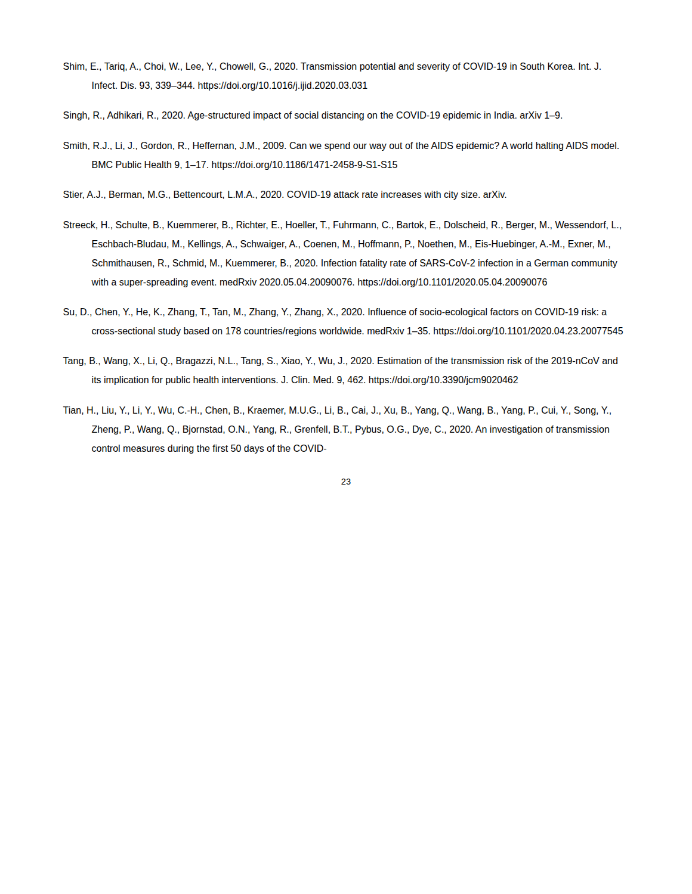Shim, E., Tariq, A., Choi, W., Lee, Y., Chowell, G., 2020. Transmission potential and severity of COVID-19 in South Korea. Int. J. Infect. Dis. 93, 339–344. https://doi.org/10.1016/j.ijid.2020.03.031
Singh, R., Adhikari, R., 2020. Age-structured impact of social distancing on the COVID-19 epidemic in India. arXiv 1–9.
Smith, R.J., Li, J., Gordon, R., Heffernan, J.M., 2009. Can we spend our way out of the AIDS epidemic? A world halting AIDS model. BMC Public Health 9, 1–17. https://doi.org/10.1186/1471-2458-9-S1-S15
Stier, A.J., Berman, M.G., Bettencourt, L.M.A., 2020. COVID-19 attack rate increases with city size. arXiv.
Streeck, H., Schulte, B., Kuemmerer, B., Richter, E., Hoeller, T., Fuhrmann, C., Bartok, E., Dolscheid, R., Berger, M., Wessendorf, L., Eschbach-Bludau, M., Kellings, A., Schwaiger, A., Coenen, M., Hoffmann, P., Noethen, M., Eis-Huebinger, A.-M., Exner, M., Schmithausen, R., Schmid, M., Kuemmerer, B., 2020. Infection fatality rate of SARS-CoV-2 infection in a German community with a super-spreading event. medRxiv 2020.05.04.20090076. https://doi.org/10.1101/2020.05.04.20090076
Su, D., Chen, Y., He, K., Zhang, T., Tan, M., Zhang, Y., Zhang, X., 2020. Influence of socio-ecological factors on COVID-19 risk: a cross-sectional study based on 178 countries/regions worldwide. medRxiv 1–35. https://doi.org/10.1101/2020.04.23.20077545
Tang, B., Wang, X., Li, Q., Bragazzi, N.L., Tang, S., Xiao, Y., Wu, J., 2020. Estimation of the transmission risk of the 2019-nCoV and its implication for public health interventions. J. Clin. Med. 9, 462. https://doi.org/10.3390/jcm9020462
Tian, H., Liu, Y., Li, Y., Wu, C.-H., Chen, B., Kraemer, M.U.G., Li, B., Cai, J., Xu, B., Yang, Q., Wang, B., Yang, P., Cui, Y., Song, Y., Zheng, P., Wang, Q., Bjornstad, O.N., Yang, R., Grenfell, B.T., Pybus, O.G., Dye, C., 2020. An investigation of transmission control measures during the first 50 days of the COVID-
23